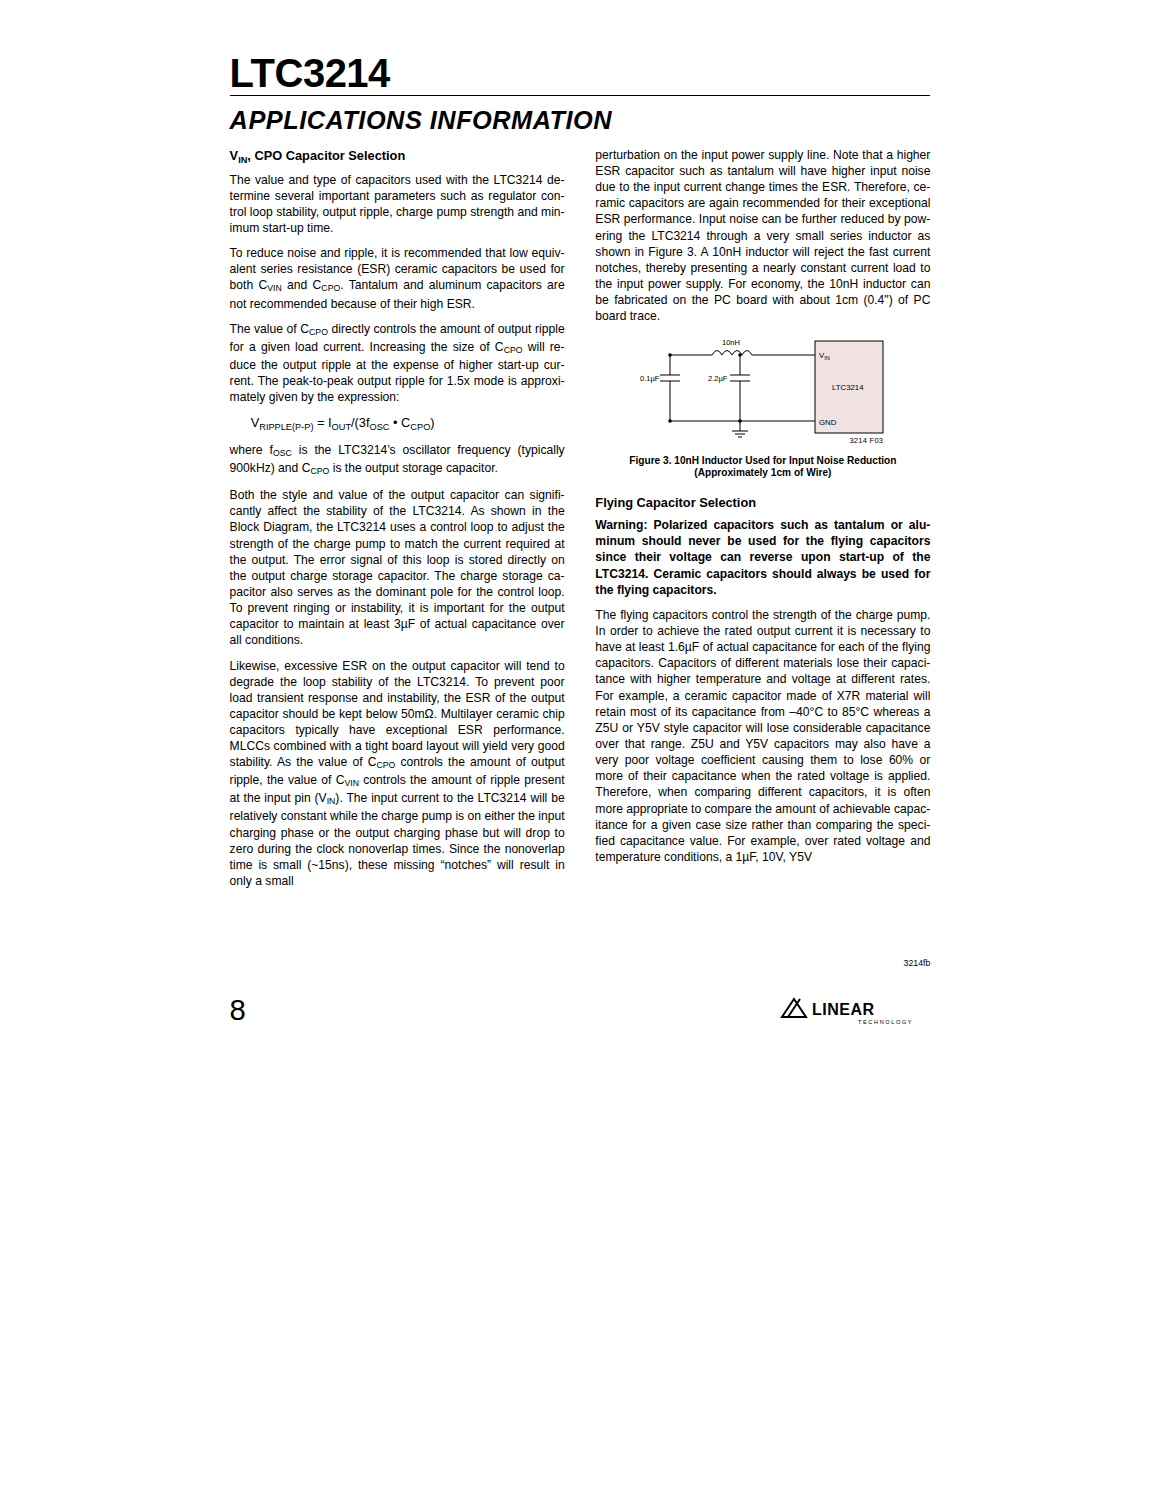LTC3214
Applications Information
VIN, CPO Capacitor Selection
The value and type of capacitors used with the LTC3214 determine several important parameters such as regulator control loop stability, output ripple, charge pump strength and minimum start-up time.
To reduce noise and ripple, it is recommended that low equivalent series resistance (ESR) ceramic capacitors be used for both CVIN and CCPO. Tantalum and aluminum capacitors are not recommended because of their high ESR.
The value of CCPO directly controls the amount of output ripple for a given load current. Increasing the size of CCPO will reduce the output ripple at the expense of higher start-up current. The peak-to-peak output ripple for 1.5x mode is approximately given by the expression:
VRIPPLE(P-P) = IOUT/(3fOSC • CCPO)
where fOSC is the LTC3214’s oscillator frequency (typically 900kHz) and CCPO is the output storage capacitor.
Both the style and value of the output capacitor can significantly affect the stability of the LTC3214. As shown in the Block Diagram, the LTC3214 uses a control loop to adjust the strength of the charge pump to match the current required at the output. The error signal of this loop is stored directly on the output charge storage capacitor. The charge storage capacitor also serves as the dominant pole for the control loop. To prevent ringing or instability, it is important for the output capacitor to maintain at least 3µF of actual capacitance over all conditions.
Likewise, excessive ESR on the output capacitor will tend to degrade the loop stability of the LTC3214. To prevent poor load transient response and instability, the ESR of the output capacitor should be kept below 50mΩ. Multilayer ceramic chip capacitors typically have exceptional ESR performance. MLCCs combined with a tight board layout will yield very good stability. As the value of CCPO controls the amount of output ripple, the value of CVIN controls the amount of ripple present at the input pin (VIN). The input current to the LTC3214 will be relatively constant while the charge pump is on either the input charging phase or the output charging phase but will drop to zero during the clock nonoverlap times. Since the nonoverlap time is small (~15ns), these missing “notches” will result in only a small
perturbation on the input power supply line. Note that a higher ESR capacitor such as tantalum will have higher input noise due to the input current change times the ESR. Therefore, ceramic capacitors are again recommended for their exceptional ESR performance. Input noise can be further reduced by powering the LTC3214 through a very small series inductor as shown in Figure 3. A 10nH inductor will reject the fast current notches, thereby presenting a nearly constant current load to the input power supply. For economy, the 10nH inductor can be fabricated on the PC board with about 1cm (0.4") of PC board trace.
10nH 0.1µF 2.2µF VIN GND LTC3214
3214 F03
Figure 3. 10nH Inductor Used for Input Noise Reduction
(Approximately 1cm of Wire)
Flying Capacitor Selection
Warning: Polarized capacitors such as tantalum or aluminum should never be used for the flying capacitors since their voltage can reverse upon start-up of the LTC3214. Ceramic capacitors should always be used for the flying capacitors.
The flying capacitors control the strength of the charge pump. In order to achieve the rated output current it is necessary to have at least 1.6µF of actual capacitance for each of the flying capacitors. Capacitors of different materials lose their capacitance with higher temperature and voltage at different rates. For example, a ceramic capacitor made of X7R material will retain most of its capacitance from –40°C to 85°C whereas a Z5U or Y5V style capacitor will lose considerable capacitance over that range. Z5U and Y5V capacitors may also have a very poor voltage coefficient causing them to lose 60% or more of their capacitance when the rated voltage is applied. Therefore, when comparing different capacitors, it is often more appropriate to compare the amount of achievable capacitance for a given case size rather than comparing the specified capacitance value. For example, over rated voltage and temperature conditions, a 1µF, 10V, Y5V
3214fb
8
LINEAR TECHNOLOGY